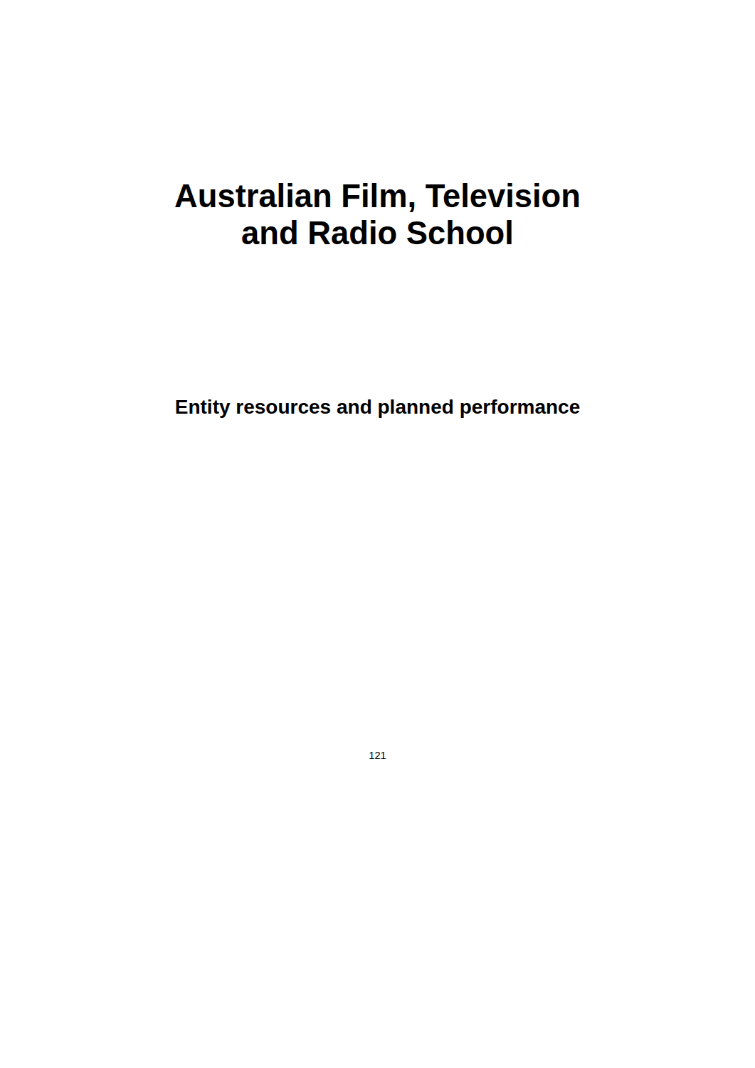Australian Film, Television and Radio School
Entity resources and planned performance
121